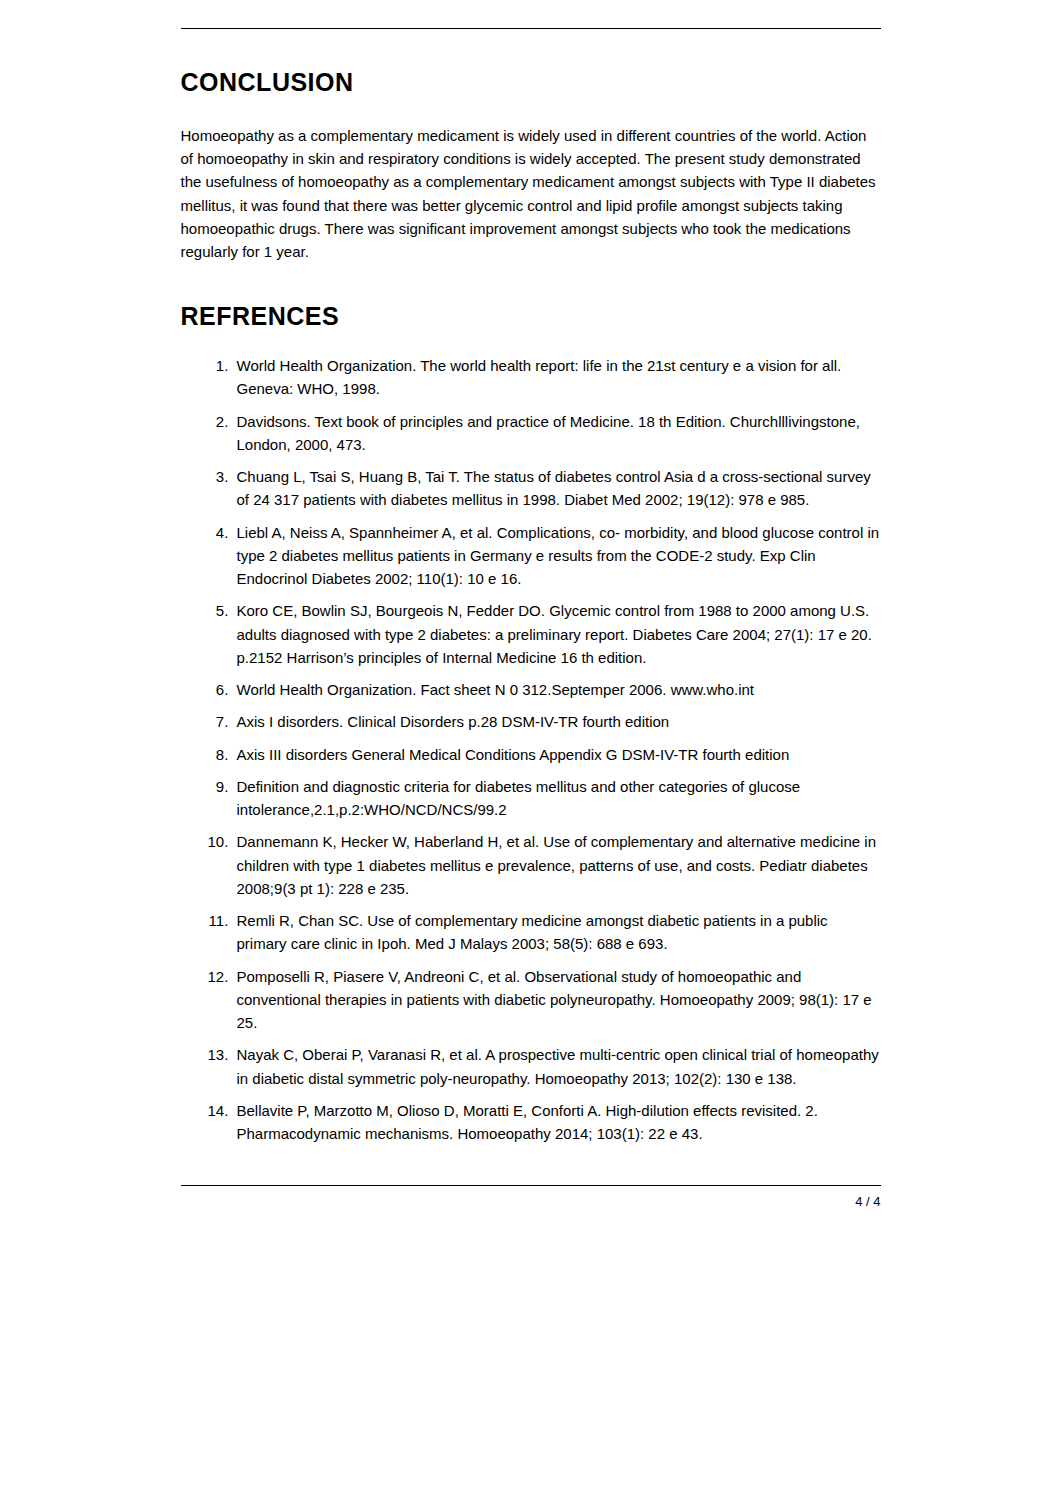CONCLUSION
Homoeopathy as a complementary medicament is widely used in different countries of the world. Action of homoeopathy in skin and respiratory conditions is widely accepted. The present study demonstrated the usefulness of homoeopathy as a complementary medicament amongst subjects with Type II diabetes mellitus, it was found that there was better glycemic control and lipid profile amongst subjects taking homoeopathic drugs. There was significant improvement amongst subjects who took the medications regularly for 1 year.
REFRENCES
World Health Organization. The world health report: life in the 21st century e a vision for all. Geneva: WHO, 1998.
Davidsons. Text book of principles and practice of Medicine. 18 th Edition. Churchlllivingstone, London, 2000, 473.
Chuang L, Tsai S, Huang B, Tai T. The status of diabetes control Asia d a cross-sectional survey of 24 317 patients with diabetes mellitus in 1998. Diabet Med 2002; 19(12): 978 e 985.
Liebl A, Neiss A, Spannheimer A, et al. Complications, co- morbidity, and blood glucose control in type 2 diabetes mellitus patients in Germany e results from the CODE-2 study. Exp Clin Endocrinol Diabetes 2002; 110(1): 10 e 16.
Koro CE, Bowlin SJ, Bourgeois N, Fedder DO. Glycemic control from 1988 to 2000 among U.S. adults diagnosed with type 2 diabetes: a preliminary report. Diabetes Care 2004; 27(1): 17 e 20. p.2152 Harrison’s principles of Internal Medicine 16 th edition.
World Health Organization. Fact sheet N 0 312.Septemper 2006. www.who.int
Axis I disorders. Clinical Disorders p.28 DSM-IV-TR fourth edition
Axis III disorders General Medical Conditions Appendix G DSM-IV-TR fourth edition
Definition and diagnostic criteria for diabetes mellitus and other categories of glucose intolerance,2.1,p.2:WHO/NCD/NCS/99.2
Dannemann K, Hecker W, Haberland H, et al. Use of complementary and alternative medicine in children with type 1 diabetes mellitus e prevalence, patterns of use, and costs. Pediatr diabetes 2008;9(3 pt 1): 228 e 235.
Remli R, Chan SC. Use of complementary medicine amongst diabetic patients in a public primary care clinic in Ipoh. Med J Malays 2003; 58(5): 688 e 693.
Pomposelli R, Piasere V, Andreoni C, et al. Observational study of homoeopathic and conventional therapies in patients with diabetic polyneuropathy. Homoeopathy 2009; 98(1): 17 e 25.
Nayak C, Oberai P, Varanasi R, et al. A prospective multi-centric open clinical trial of homeopathy in diabetic distal symmetric poly-neuropathy. Homoeopathy 2013; 102(2): 130 e 138.
Bellavite P, Marzotto M, Olioso D, Moratti E, Conforti A. High-dilution effects revisited. 2. Pharmacodynamic mechanisms. Homoeopathy 2014; 103(1): 22 e 43.
4 / 4